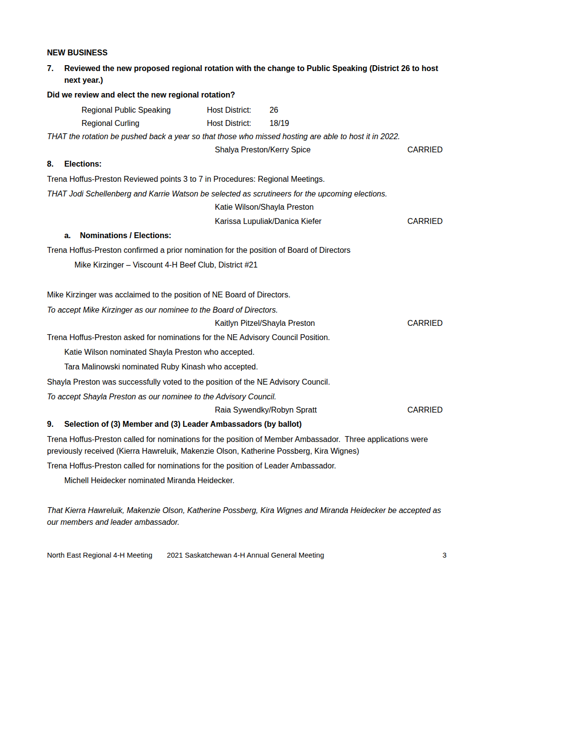NEW BUSINESS
7.
Reviewed the new proposed regional rotation with the change to Public Speaking (District 26 to host next year.)
Did we review and elect the new regional rotation?
Regional Public Speaking
Host District:
26
Regional Curling
Host District:
18/19
THAT the rotation be pushed back a year so that those who missed hosting are able to host it in 2022.
Shalya Preston/Kerry Spice
CARRIED
8.
Elections:
Trena Hoffus-Preston Reviewed points 3 to 7 in Procedures: Regional Meetings.
THAT Jodi Schellenberg and Karrie Watson be selected as scrutineers for the upcoming elections.
Katie Wilson/Shayla Preston
Karissa Lupuliak/Danica Kiefer
CARRIED
a.
Nominations / Elections:
Trena Hoffus-Preston confirmed a prior nomination for the position of Board of Directors
Mike Kirzinger – Viscount 4-H Beef Club, District #21
Mike Kirzinger was acclaimed to the position of NE Board of Directors.
To accept Mike Kirzinger as our nominee to the Board of Directors.
Kaitlyn Pitzel/Shayla Preston
CARRIED
Trena Hoffus-Preston asked for nominations for the NE Advisory Council Position.
Katie Wilson nominated Shayla Preston who accepted.
Tara Malinowski nominated Ruby Kinash who accepted.
Shayla Preston was successfully voted to the position of the NE Advisory Council.
To accept Shayla Preston as our nominee to the Advisory Council.
Raia Sywendky/Robyn Spratt
CARRIED
9.
Selection of (3) Member and (3) Leader Ambassadors (by ballot)
Trena Hoffus-Preston called for nominations for the position of Member Ambassador. Three applications were previously received (Kierra Hawreluik, Makenzie Olson, Katherine Possberg, Kira Wignes)
Trena Hoffus-Preston called for nominations for the position of Leader Ambassador.
Michell Heidecker nominated Miranda Heidecker.
That Kierra Hawreluik, Makenzie Olson, Katherine Possberg, Kira Wignes and Miranda Heidecker be accepted as our members and leader ambassador.
North East Regional 4-H Meeting
2021 Saskatchewan 4-H Annual General Meeting
3